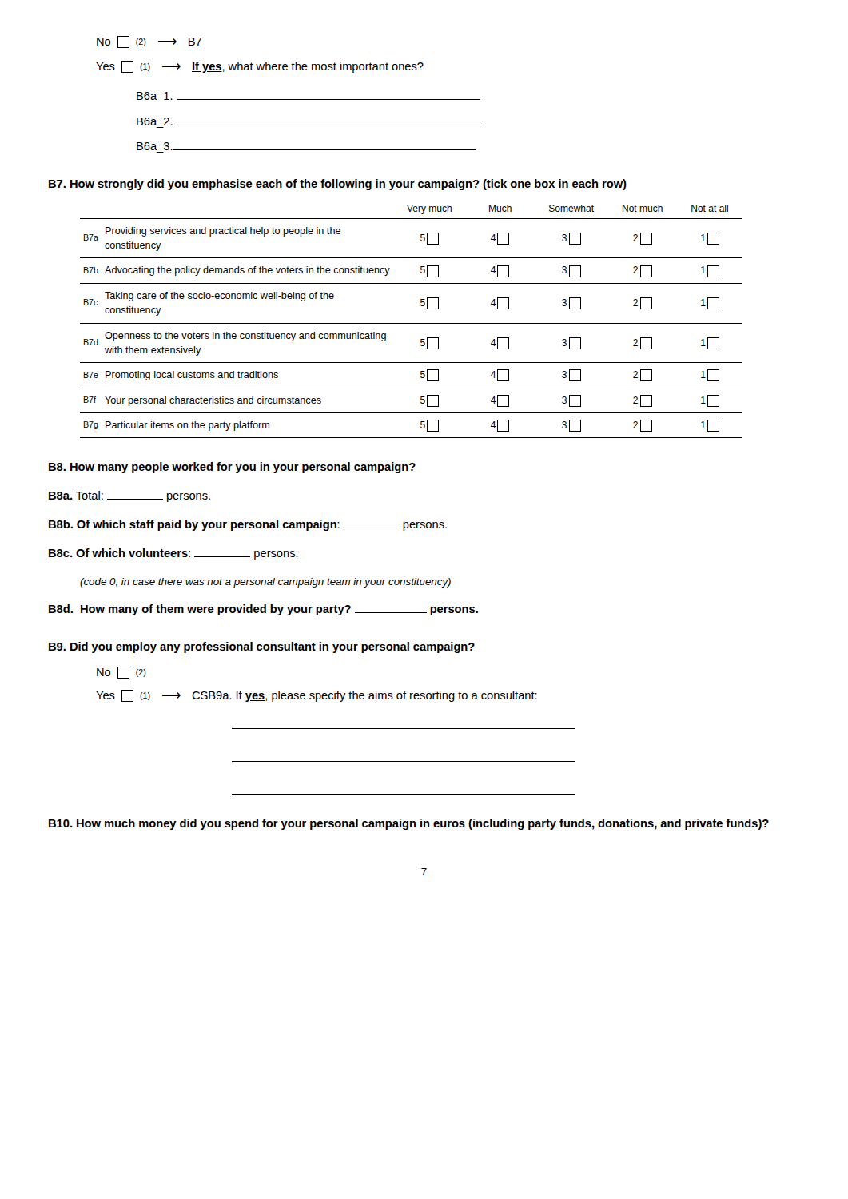No (2) ⟶ B7
Yes (1) ⟶ If yes, what where the most important ones?
B6a_1.
B6a_2.
B6a_3.
B7. How strongly did you emphasise each of the following in your campaign? (tick one box in each row)
| | | Very much | Much | Somewhat | Not much | Not at all |
| --- | --- | --- | --- | --- | --- | --- |
| B7a | Providing services and practical help to people in the constituency | 5 | 4 | 3 | 2 | 1 |
| B7b | Advocating the policy demands of the voters in the constituency | 5 | 4 | 3 | 2 | 1 |
| B7c | Taking care of the socio-economic well-being of the constituency | 5 | 4 | 3 | 2 | 1 |
| B7d | Openness to the voters in the constituency and communicating with them extensively | 5 | 4 | 3 | 2 | 1 |
| B7e | Promoting local customs and traditions | 5 | 4 | 3 | 2 | 1 |
| B7f | Your personal characteristics and circumstances | 5 | 4 | 3 | 2 | 1 |
| B7g | Particular items on the party platform | 5 | 4 | 3 | 2 | 1 |
B8. How many people worked for you in your personal campaign?
B8a. Total: persons.
B8b. Of which staff paid by your personal campaign: persons.
B8c. Of which volunteers: persons.
(code 0, in case there was not a personal campaign team in your constituency)
B8d. How many of them were provided by your party? persons.
B9. Did you employ any professional consultant in your personal campaign?
No (2)
Yes (1) ⟶ CSB9a. If yes, please specify the aims of resorting to a consultant:
B10. How much money did you spend for your personal campaign in euros (including party funds, donations, and private funds)?
7